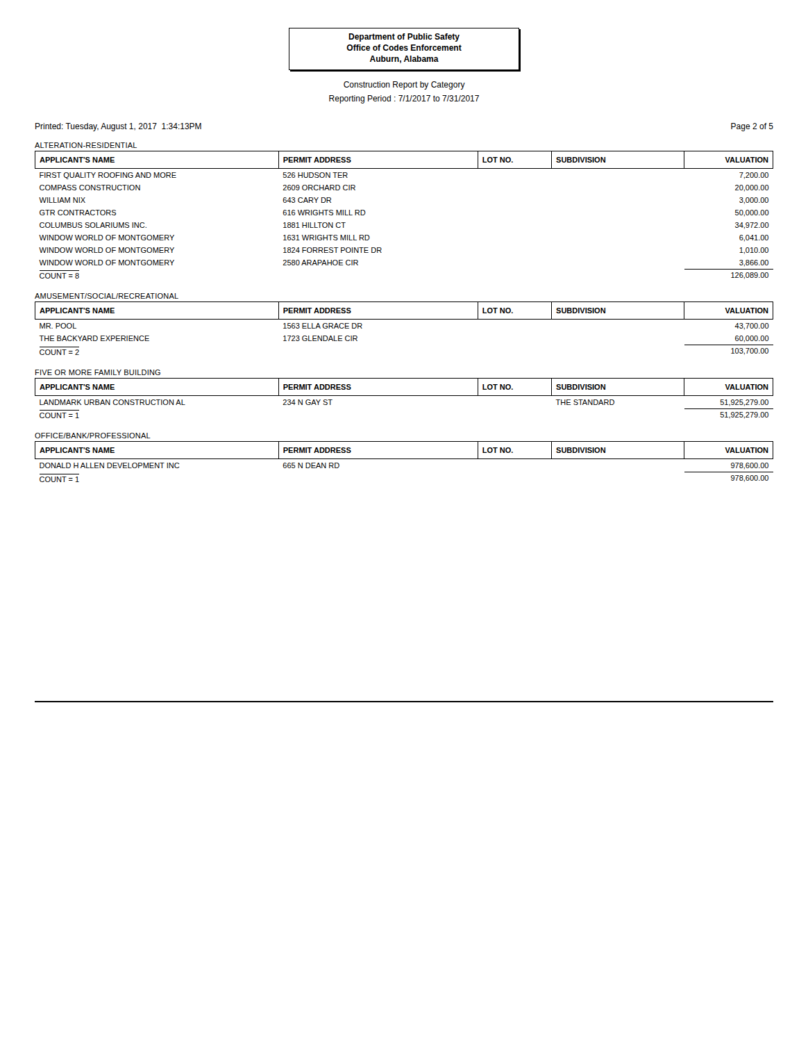Department of Public Safety
Office of Codes Enforcement
Auburn, Alabama
Construction Report by Category
Reporting Period : 7/1/2017 to 7/31/2017
Printed: Tuesday, August 1, 2017 1:34:13PM Page 2 of 5
ALTERATION-RESIDENTIAL
| APPLICANT'S NAME | PERMIT ADDRESS | LOT NO. | SUBDIVISION | VALUATION |
| --- | --- | --- | --- | --- |
| FIRST QUALITY ROOFING AND MORE | 526 HUDSON TER | | | 7,200.00 |
| COMPASS CONSTRUCTION | 2609 ORCHARD CIR | | | 20,000.00 |
| WILLIAM NIX | 643 CARY DR | | | 3,000.00 |
| GTR CONTRACTORS | 616 WRIGHTS MILL RD | | | 50,000.00 |
| COLUMBUS SOLARIUMS INC. | 1881 HILLTON CT | | | 34,972.00 |
| WINDOW WORLD OF MONTGOMERY | 1631 WRIGHTS MILL RD | | | 6,041.00 |
| WINDOW WORLD OF MONTGOMERY | 1824 FORREST POINTE DR | | | 1,010.00 |
| WINDOW WORLD OF MONTGOMERY | 2580 ARAPAHOE CIR | | | 3,866.00 |
| COUNT = 8 | | | | 126,089.00 |
AMUSEMENT/SOCIAL/RECREATIONAL
| APPLICANT'S NAME | PERMIT ADDRESS | LOT NO. | SUBDIVISION | VALUATION |
| --- | --- | --- | --- | --- |
| MR. POOL | 1563 ELLA GRACE DR | | | 43,700.00 |
| THE BACKYARD EXPERIENCE | 1723 GLENDALE CIR | | | 60,000.00 |
| COUNT = 2 | | | | 103,700.00 |
FIVE OR MORE FAMILY BUILDING
| APPLICANT'S NAME | PERMIT ADDRESS | LOT NO. | SUBDIVISION | VALUATION |
| --- | --- | --- | --- | --- |
| LANDMARK URBAN CONSTRUCTION AL | 234 N GAY ST | | THE STANDARD | 51,925,279.00 |
| COUNT = 1 | | | | 51,925,279.00 |
OFFICE/BANK/PROFESSIONAL
| APPLICANT'S NAME | PERMIT ADDRESS | LOT NO. | SUBDIVISION | VALUATION |
| --- | --- | --- | --- | --- |
| DONALD H ALLEN DEVELOPMENT INC | 665 N DEAN RD | | | 978,600.00 |
| COUNT = 1 | | | | 978,600.00 |